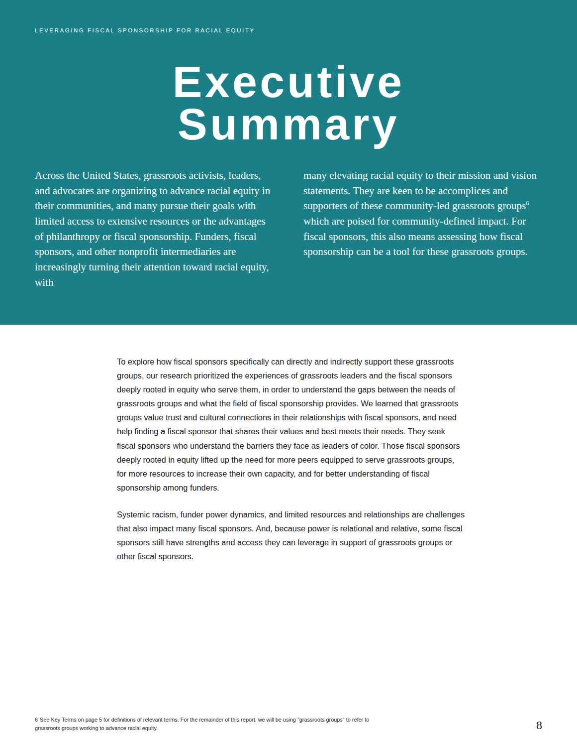Leveraging Fiscal Sponsorship for Racial Equity
Executive
Summary
Across the United States, grassroots activists, leaders, and advocates are organizing to advance racial equity in their communities, and many pursue their goals with limited access to extensive resources or the advantages of philanthropy or fiscal sponsorship. Funders, fiscal sponsors, and other nonprofit intermediaries are increasingly turning their attention toward racial equity, with
many elevating racial equity to their mission and vision statements. They are keen to be accomplices and supporters of these community-led grassroots groups6 which are poised for community-defined impact. For fiscal sponsors, this also means assessing how fiscal sponsorship can be a tool for these grassroots groups.
To explore how fiscal sponsors specifically can directly and indirectly support these grassroots groups, our research prioritized the experiences of grassroots leaders and the fiscal sponsors deeply rooted in equity who serve them, in order to understand the gaps between the needs of grassroots groups and what the field of fiscal sponsorship provides. We learned that grassroots groups value trust and cultural connections in their relationships with fiscal sponsors, and need help finding a fiscal sponsor that shares their values and best meets their needs. They seek fiscal sponsors who understand the barriers they face as leaders of color. Those fiscal sponsors deeply rooted in equity lifted up the need for more peers equipped to serve grassroots groups, for more resources to increase their own capacity, and for better understanding of fiscal sponsorship among funders.
Systemic racism, funder power dynamics, and limited resources and relationships are challenges that also impact many fiscal sponsors. And, because power is relational and relative, some fiscal sponsors still have strengths and access they can leverage in support of grassroots groups or other fiscal sponsors.
6 See Key Terms on page 5 for definitions of relevant terms. For the remainder of this report, we will be using "grassroots groups" to refer to grassroots groups working to advance racial equity.
8